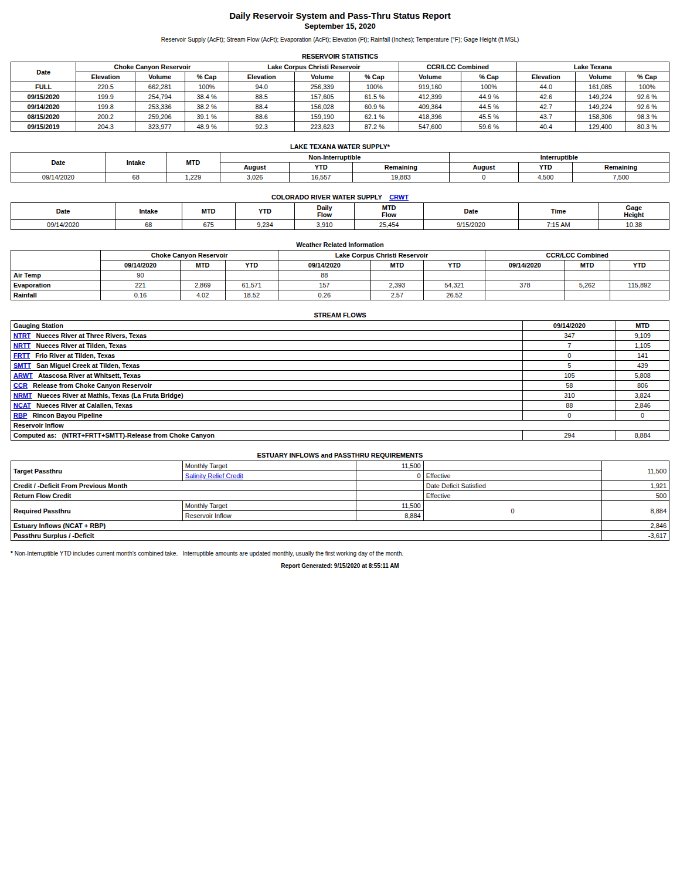Daily Reservoir System and Pass-Thru Status Report
September 15, 2020
Reservoir Supply (AcFt); Stream Flow (AcFt); Evaporation (AcFt); Elevation (Ft); Rainfall (Inches); Temperature (°F); Gage Height (ft MSL)
RESERVOIR STATISTICS
| Date | Choke Canyon Reservoir | Lake Corpus Christi Reservoir | CCR/LCC Combined | Lake Texana |
| --- | --- | --- | --- | --- |
| Elevation | Volume | % Cap | Elevation | Volume | % Cap | Volume | % Cap | Elevation | Volume | % Cap |
| FULL | 220.5 | 662,281 | 100% | 94.0 | 256,339 | 100% | 919,160 | 100% | 44.0 | 161,085 | 100% |
| 09/15/2020 | 199.9 | 254,794 | 38.4 % | 88.5 | 157,605 | 61.5 % | 412,399 | 44.9 % | 42.6 | 149,224 | 92.6 % |
| 09/14/2020 | 199.8 | 253,336 | 38.2 % | 88.4 | 156,028 | 60.9 % | 409,364 | 44.5 % | 42.7 | 149,224 | 92.6 % |
| 08/15/2020 | 200.2 | 259,206 | 39.1 % | 88.6 | 159,190 | 62.1 % | 418,396 | 45.5 % | 43.7 | 158,306 | 98.3 % |
| 09/15/2019 | 204.3 | 323,977 | 48.9 % | 92.3 | 223,623 | 87.2 % | 547,600 | 59.6 % | 40.4 | 129,400 | 80.3 % |
LAKE TEXANA WATER SUPPLY*
| Date | Intake | MTD | Non-Interruptible | Interruptible |
| --- | --- | --- | --- | --- |
| August | YTD | Remaining | August | YTD | Remaining |
| 09/14/2020 | 68 | 1,229 | 3,026 | 16,557 | 19,883 | 0 | 4,500 | 7,500 |
COLORADO RIVER WATER SUPPLY CRWT
| Date | Intake | MTD | YTD | Daily Flow | MTD Flow | Date | Time | Gage Height |
| --- | --- | --- | --- | --- | --- | --- | --- | --- |
| 09/14/2020 | 68 | 675 | 9,234 | 3,910 | 25,454 | 9/15/2020 | 7:15 AM | 10.38 |
Weather Related Information
| | Choke Canyon Reservoir | Lake Corpus Christi Reservoir | CCR/LCC Combined |
| --- | --- | --- | --- |
| 09/14/2020 | MTD | YTD | 09/14/2020 | MTD | YTD | 09/14/2020 | MTD | YTD |
| Air Temp | 90 | | | 88 | | | | | |
| Evaporation | 221 | 2,869 | 61,571 | 157 | 2,393 | 54,321 | 378 | 5,262 | 115,892 |
| Rainfall | 0.16 | 4.02 | 18.52 | 0.26 | 2.57 | 26.52 | | | |
STREAM FLOWS
| Gauging Station | 09/14/2020 | MTD |
| --- | --- | --- |
| NTRT Nueces River at Three Rivers, Texas | 347 | 9,109 |
| NRTT Nueces River at Tilden, Texas | 7 | 1,105 |
| FRTT Frio River at Tilden, Texas | 0 | 141 |
| SMTT San Miguel Creek at Tilden, Texas | 5 | 439 |
| ARWT Atascosa River at Whitsett, Texas | 105 | 5,808 |
| CCR Release from Choke Canyon Reservoir | 58 | 806 |
| NRMT Nueces River at Mathis, Texas (La Fruta Bridge) | 310 | 3,824 |
| NCAT Nueces River at Calallen, Texas | 88 | 2,846 |
| RBP Rincon Bayou Pipeline | 0 | 0 |
| Reservoir Inflow |
| Computed as: (NTRT+FRTT+SMTT)-Release from Choke Canyon | 294 | 8,884 |
ESTUARY INFLOWS and PASSTHRU REQUIREMENTS
| Target Passthru | Monthly Target | 11,500 | | 11,500 |
| Salinity Relief Credit | 0 | Effective |
| Credit / -Deficit From Previous Month | | Date Deficit Satisfied | 1,921 |
| Return Flow Credit | | Effective | 500 |
| Required Passthru | Monthly Target | 11,500 | 0 | 8,884 |
| Reservoir Inflow | 8,884 |
| Estuary Inflows (NCAT + RBP) | 2,846 |
| Passthru Surplus / -Deficit | -3,617 |
* Non-Interruptible YTD includes current month's combined take. Interruptible amounts are updated monthly, usually the first working day of the month.
Report Generated: 9/15/2020 at 8:55:11 AM